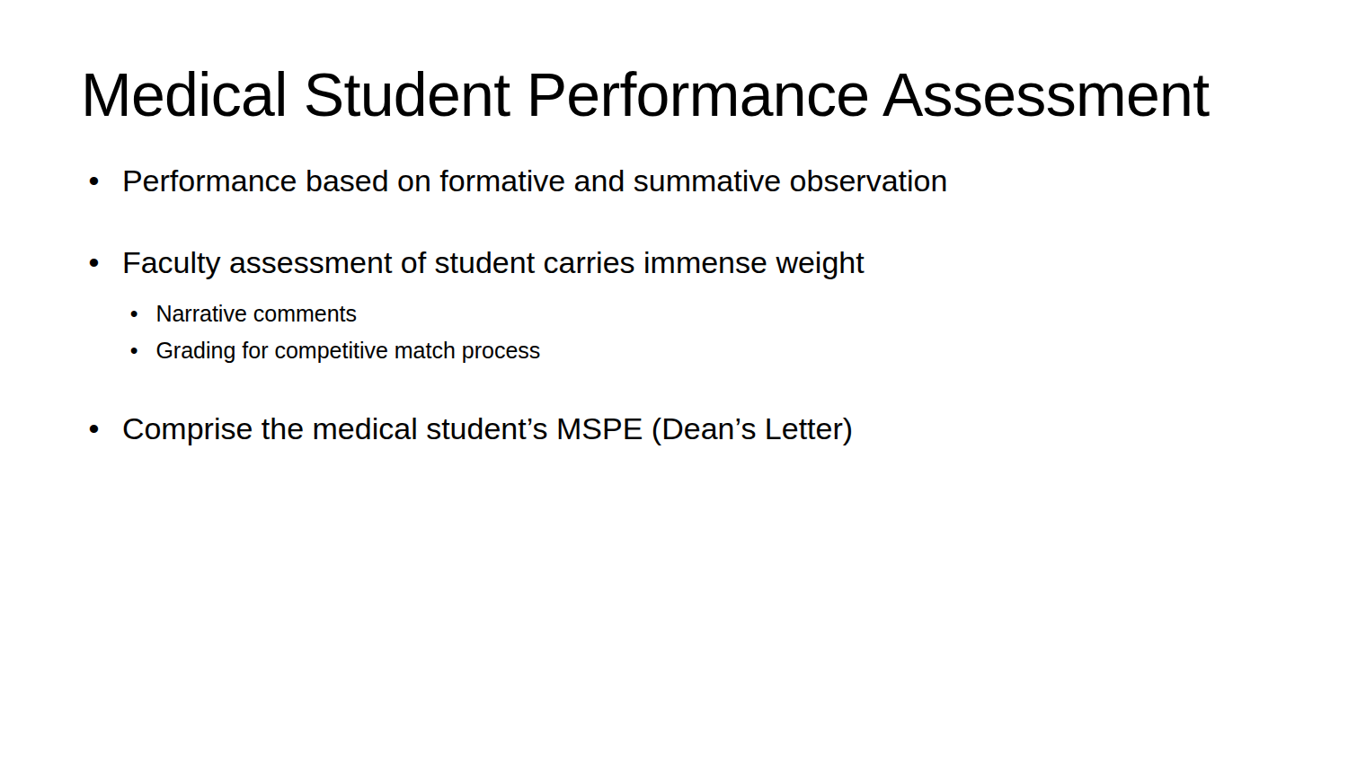Medical Student Performance Assessment
Performance based on formative and summative observation
Faculty assessment of student carries immense weight
Narrative comments
Grading for competitive match process
Comprise the medical student’s MSPE (Dean’s Letter)